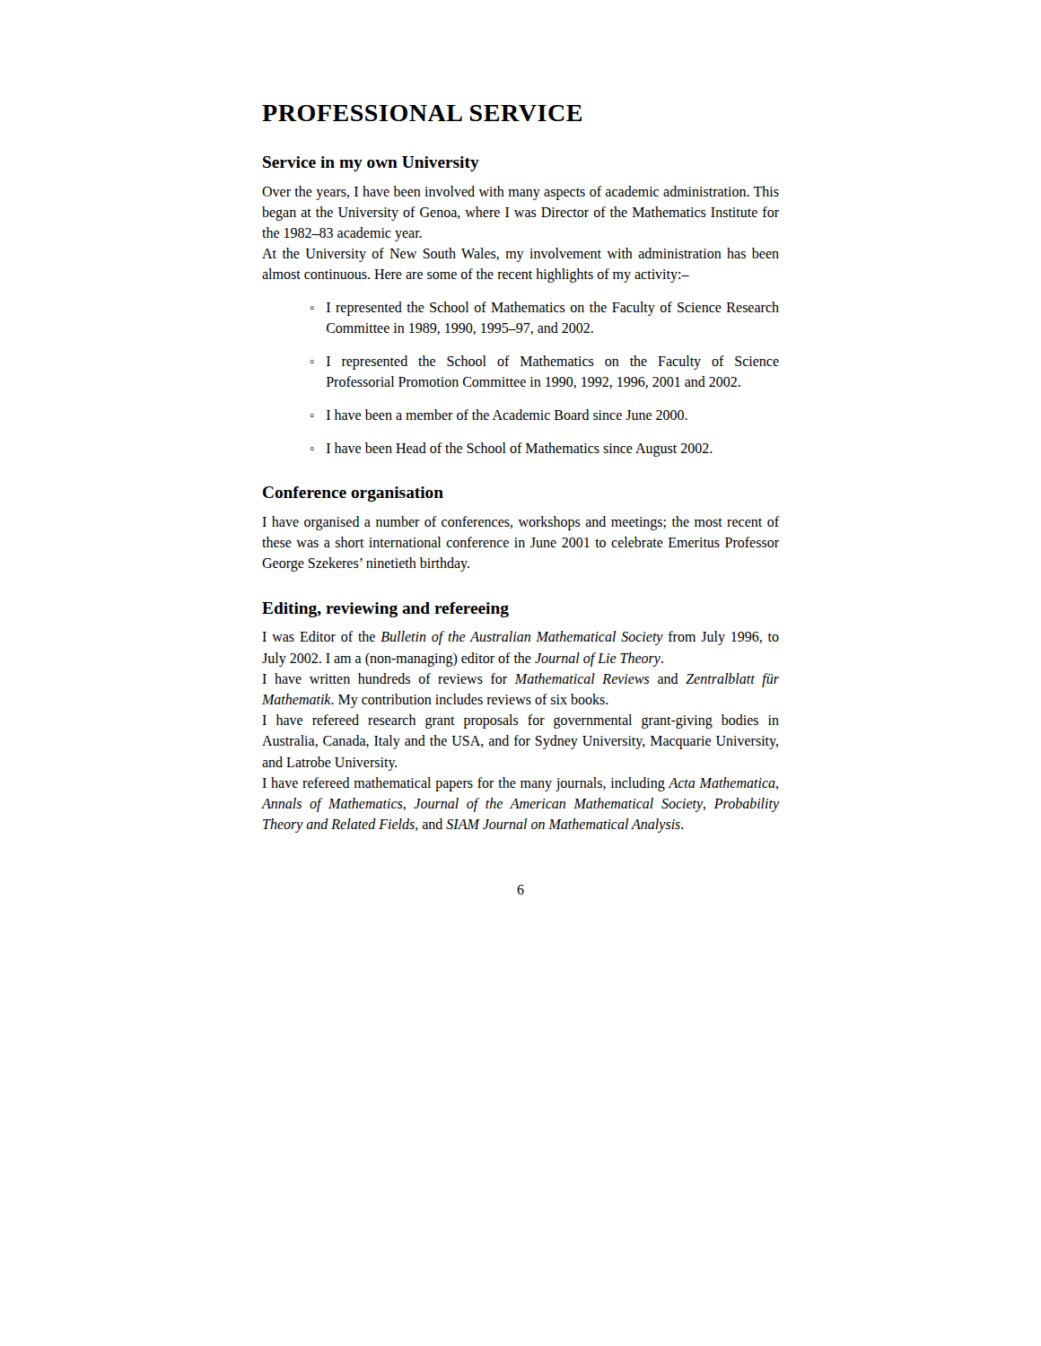PROFESSIONAL SERVICE
Service in my own University
Over the years, I have been involved with many aspects of academic administration. This began at the University of Genoa, where I was Director of the Mathematics Institute for the 1982–83 academic year.
At the University of New South Wales, my involvement with administration has been almost continuous. Here are some of the recent highlights of my activity:–
I represented the School of Mathematics on the Faculty of Science Research Committee in 1989, 1990, 1995–97, and 2002.
I represented the School of Mathematics on the Faculty of Science Professorial Promotion Committee in 1990, 1992, 1996, 2001 and 2002.
I have been a member of the Academic Board since June 2000.
I have been Head of the School of Mathematics since August 2002.
Conference organisation
I have organised a number of conferences, workshops and meetings; the most recent of these was a short international conference in June 2001 to celebrate Emeritus Professor George Szekeres’ ninetieth birthday.
Editing, reviewing and refereeing
I was Editor of the Bulletin of the Australian Mathematical Society from July 1996, to July 2002. I am a (non-managing) editor of the Journal of Lie Theory.
I have written hundreds of reviews for Mathematical Reviews and Zentralblatt für Mathematik. My contribution includes reviews of six books.
I have refereed research grant proposals for governmental grant-giving bodies in Australia, Canada, Italy and the USA, and for Sydney University, Macquarie University, and Latrobe University.
I have refereed mathematical papers for the many journals, including Acta Mathematica, Annals of Mathematics, Journal of the American Mathematical Society, Probability Theory and Related Fields, and SIAM Journal on Mathematical Analysis.
6